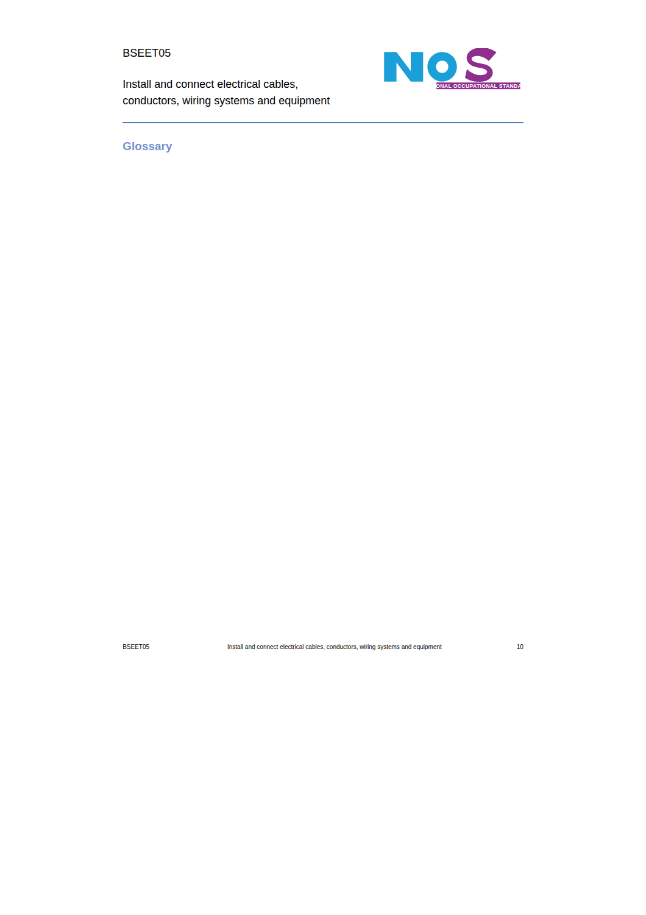BSEET05
Install and connect electrical cables, conductors, wiring systems and equipment
NATIONAL OCCUPATIONAL STANDARDS
Glossary
BSEET05 Install and connect electrical cables, conductors, wiring systems and equipment 10